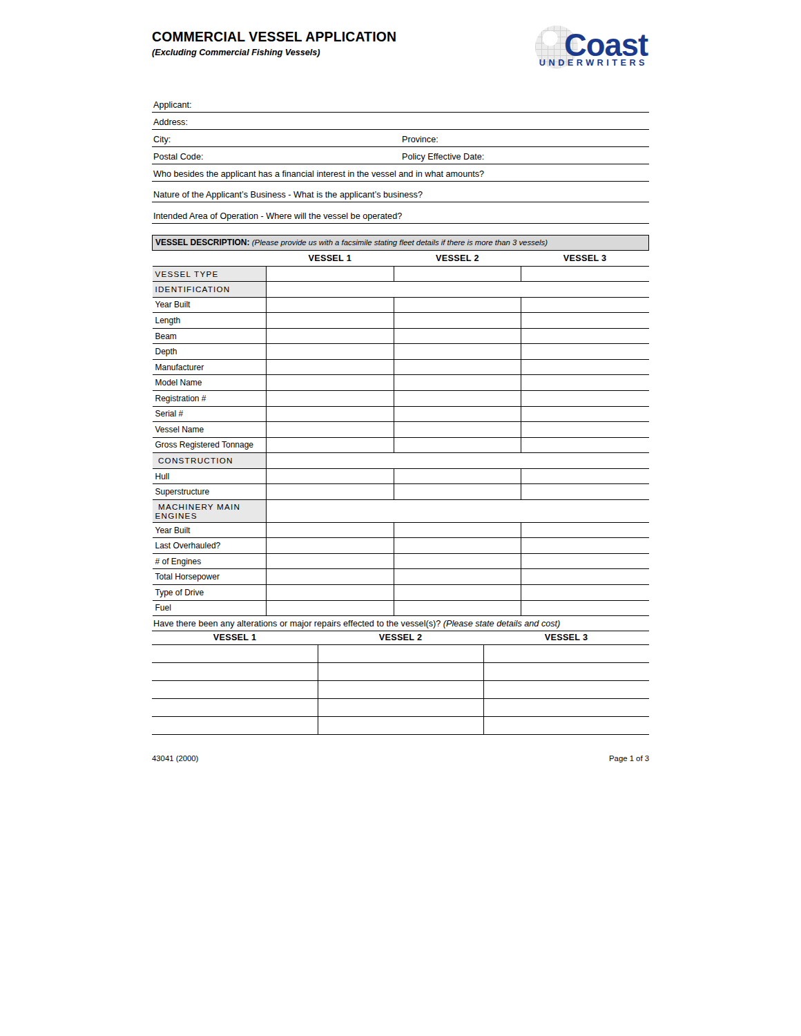Commercial Vessel Application
(Excluding Commercial Fishing Vessels)
Coast
UNDERWRITERS
| Applicant: |
| Address: |
| City: | Province: |
| Postal Code: | Policy Effective Date: |
| Who besides the applicant has a financial interest in the vessel and in what amounts? |
| Nature of the Applicant’s Business - What is the applicant’s business? |
| Intended Area of Operation - Where will the vessel be operated? |
| VESSEL DESCRIPTION: (Please provide us with a facsimile stating fleet details if there is more than 3 vessels) |
| | VESSEL 1 | VESSEL 2 | VESSEL 3 |
| VESSEL TYPE | | | |
| IDENTIFICATION | |
| Year Built | | | |
| Length | | | |
| Beam | | | |
| Depth | | | |
| Manufacturer | | | |
| Model Name | | | |
| Registration # | | | |
| Serial # | | | |
| Vessel Name | | | |
| Gross Registered Tonnage | | | |
| CONSTRUCTION | |
| Hull | | | |
| Superstructure | | | |
| MACHINERY MAIN ENGINES | |
| Year Built | | | |
| Last Overhauled? | | | |
| # of Engines | | | |
| Total Horsepower | | | |
| Type of Drive | | | |
| Fuel | | | |
Have there been any alterations or major repairs effected to the vessel(s)? (Please state details and cost)
| VESSEL 1 | VESSEL 2 | VESSEL 3 |
| --- | --- | --- |
43041 (2000)
Page 1 of 3